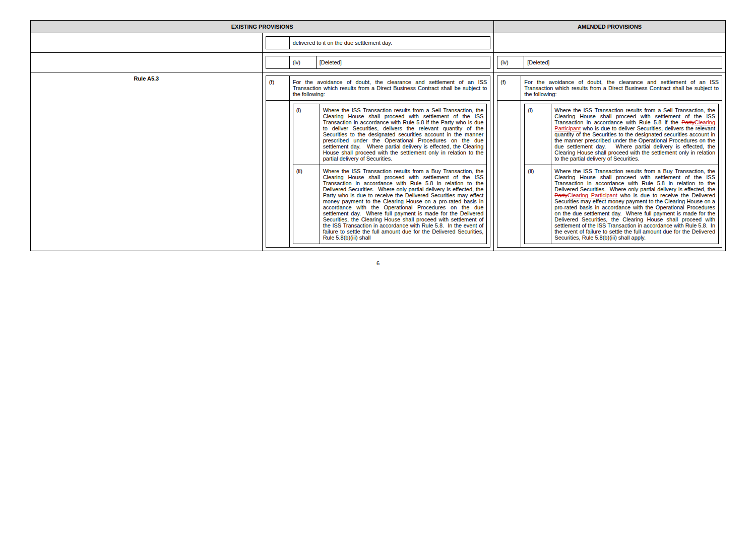| EXISTING PROVISIONS | AMENDED PROVISIONS |
| --- | --- |
| | / / delivered to it on the due settlement day. / | |
| | / / (iv) / [Deleted] / | / (iv) / [Deleted] / |
| Rule A5.3 | / (f) / For the avoidance of doubt, the clearance and settlement of an ISS Transaction which results from a Direct Business Contract shall be subject to the following: / / / / (i) / Where the ISS Transaction results from a Sell Transaction, the Clearing House shall proceed with settlement of the ISS Transaction in accordance with Rule 5.8 if the Party who is due to deliver Securities, delivers the relevant quantity of the Securities to the designated securities account in the manner prescribed under the Operational Procedures on the due settlement day. Where partial delivery is effected, the Clearing House shall proceed with the settlement only in relation to the partial delivery of Securities. / / (ii) / Where the ISS Transaction results from a Buy Transaction, the Clearing House shall proceed with settlement of the ISS Transaction in accordance with Rule 5.8 in relation to the Delivered Securities. Where only partial delivery is effected, the Party who is due to receive the Delivered Securities may effect money payment to the Clearing House on a pro-rated basis in accordance with the Operational Procedures on the due settlement day. Where full payment is made for the Delivered Securities, the Clearing House shall proceed with settlement of the ISS Transaction in accordance with Rule 5.8. In the event of failure to settle the full amount due for the Delivered Securities, Rule 5.8(b)(iii) shall / / | / (f) / For the avoidance of doubt, the clearance and settlement of an ISS Transaction which results from a Direct Business Contract shall be subject to the following: / / / / (i) / Where the ISS Transaction results from a Sell Transaction, the Clearing House shall proceed with settlement of the ISS Transaction in accordance with Rule 5.8 if the Party Clearing Participant who is due to deliver Securities, delivers the relevant quantity of the Securities to the designated securities account in the manner prescribed under the Operational Procedures on the due settlement day. Where partial delivery is effected, the Clearing House shall proceed with the settlement only in relation to the partial delivery of Securities. / / (ii) / Where the ISS Transaction results from a Buy Transaction, the Clearing House shall proceed with settlement of the ISS Transaction in accordance with Rule 5.8 in relation to the Delivered Securities. Where only partial delivery is effected, the Party Clearing Participant who is due to receive the Delivered Securities may effect money payment to the Clearing House on a pro-rated basis in accordance with the Operational Procedures on the due settlement day. Where full payment is made for the Delivered Securities, the Clearing House shall proceed with settlement of the ISS Transaction in accordance with Rule 5.8. In the event of failure to settle the full amount due for the Delivered Securities, Rule 5.8(b)(iii) shall apply. / / |
6